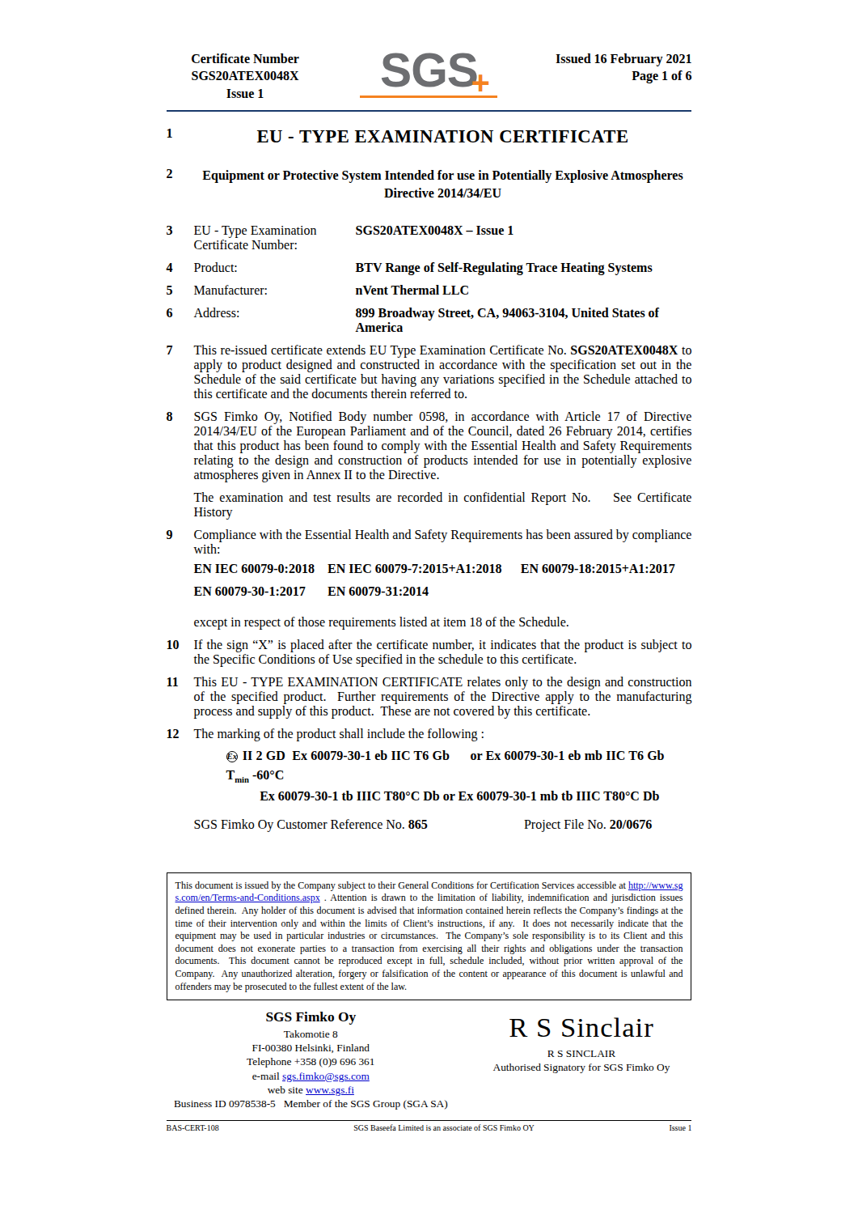Certificate Number
SGS20ATEX0048X
Issue 1
SGS+
Issued 16 February 2021
Page 1 of 6
| 1 | EU - TYPE EXAMINATION CERTIFICATE |
| 2 | Equipment or Protective System Intended for use in Potentially Explosive Atmospheres Directive 2014/34/EU |
| 3 | EU - Type Examination Certificate Number: | SGS20ATEX0048X – Issue 1 |
| 4 | Product: | BTV Range of Self-Regulating Trace Heating Systems |
| 5 | Manufacturer: | nVent Thermal LLC |
| 6 | Address: | 899 Broadway Street, CA, 94063-3104, United States of America |
| 7 | This re-issued certificate extends EU Type Examination Certificate No. SGS20ATEX0048X to apply to product designed and constructed in accordance with the specification set out in the Schedule of the said certificate but having any variations specified in the Schedule attached to this certificate and the documents therein referred to. |
| 8 | SGS Fimko Oy, Notified Body number 0598, in accordance with Article 17 of Directive 2014/34/EU of the European Parliament and of the Council, dated 26 February 2014, certifies that this product has been found to comply with the Essential Health and Safety Requirements relating to the design and construction of products intended for use in potentially explosive atmospheres given in Annex II to the Directive. The examination and test results are recorded in confidential Report No. See Certificate History |
| 9 | Compliance with the Essential Health and Safety Requirements has been assured by compliance with: / EN IEC 60079-0:2018 / EN IEC 60079-7:2015+A1:2018 / EN 60079-18:2015+A1:2017 / / EN 60079-30-1:2017 / EN 60079-31:2014 / / except in respect of those requirements listed at item 18 of the Schedule. |
| 10 | If the sign “X” is placed after the certificate number, it indicates that the product is subject to the Specific Conditions of Use specified in the schedule to this certificate. |
| 11 | This EU - TYPE EXAMINATION CERTIFICATE relates only to the design and construction of the specified product. Further requirements of the Directive apply to the manufacturing process and supply of this product. These are not covered by this certificate. |
| 12 | The marking of the product shall include the following : Ex II 2 GD Ex 60079-30-1 eb IIC T6 Gb or Ex 60079-30-1 eb mb IIC T6 Gb T min -60°C Ex 60079-30-1 tb IIIC T80°C Db or Ex 60079-30-1 mb tb IIIC T80°C Db SGS Fimko Oy Customer Reference No. 865 Project File No. 20/0676 |
This document is issued by the Company subject to their General Conditions for Certification Services accessible at http://www.sgs.com/en/Terms-and-Conditions.aspx . Attention is drawn to the limitation of liability, indemnification and jurisdiction issues defined therein. Any holder of this document is advised that information contained herein reflects the Company’s findings at the time of their intervention only and within the limits of Client’s instructions, if any. It does not necessarily indicate that the equipment may be used in particular industries or circumstances. The Company’s sole responsibility is to its Client and this document does not exonerate parties to a transaction from exercising all their rights and obligations under the transaction documents. This document cannot be reproduced except in full, schedule included, without prior written approval of the Company. Any unauthorized alteration, forgery or falsification of the content or appearance of this document is unlawful and offenders may be prosecuted to the fullest extent of the law.
SGS Fimko Oy
Takomotie 8
FI-00380 Helsinki, Finland
Telephone +358 (0)9 696 361
e-mail sgs.fimko@sgs.com
web site www.sgs.fi
Business ID 0978538-5 Member of the SGS Group (SGA SA)
R S Sinclair
R S SINCLAIR
Authorised Signatory for SGS Fimko Oy
BAS-CERT-108 SGS Baseefa Limited is an associate of SGS Fimko OY Issue 1